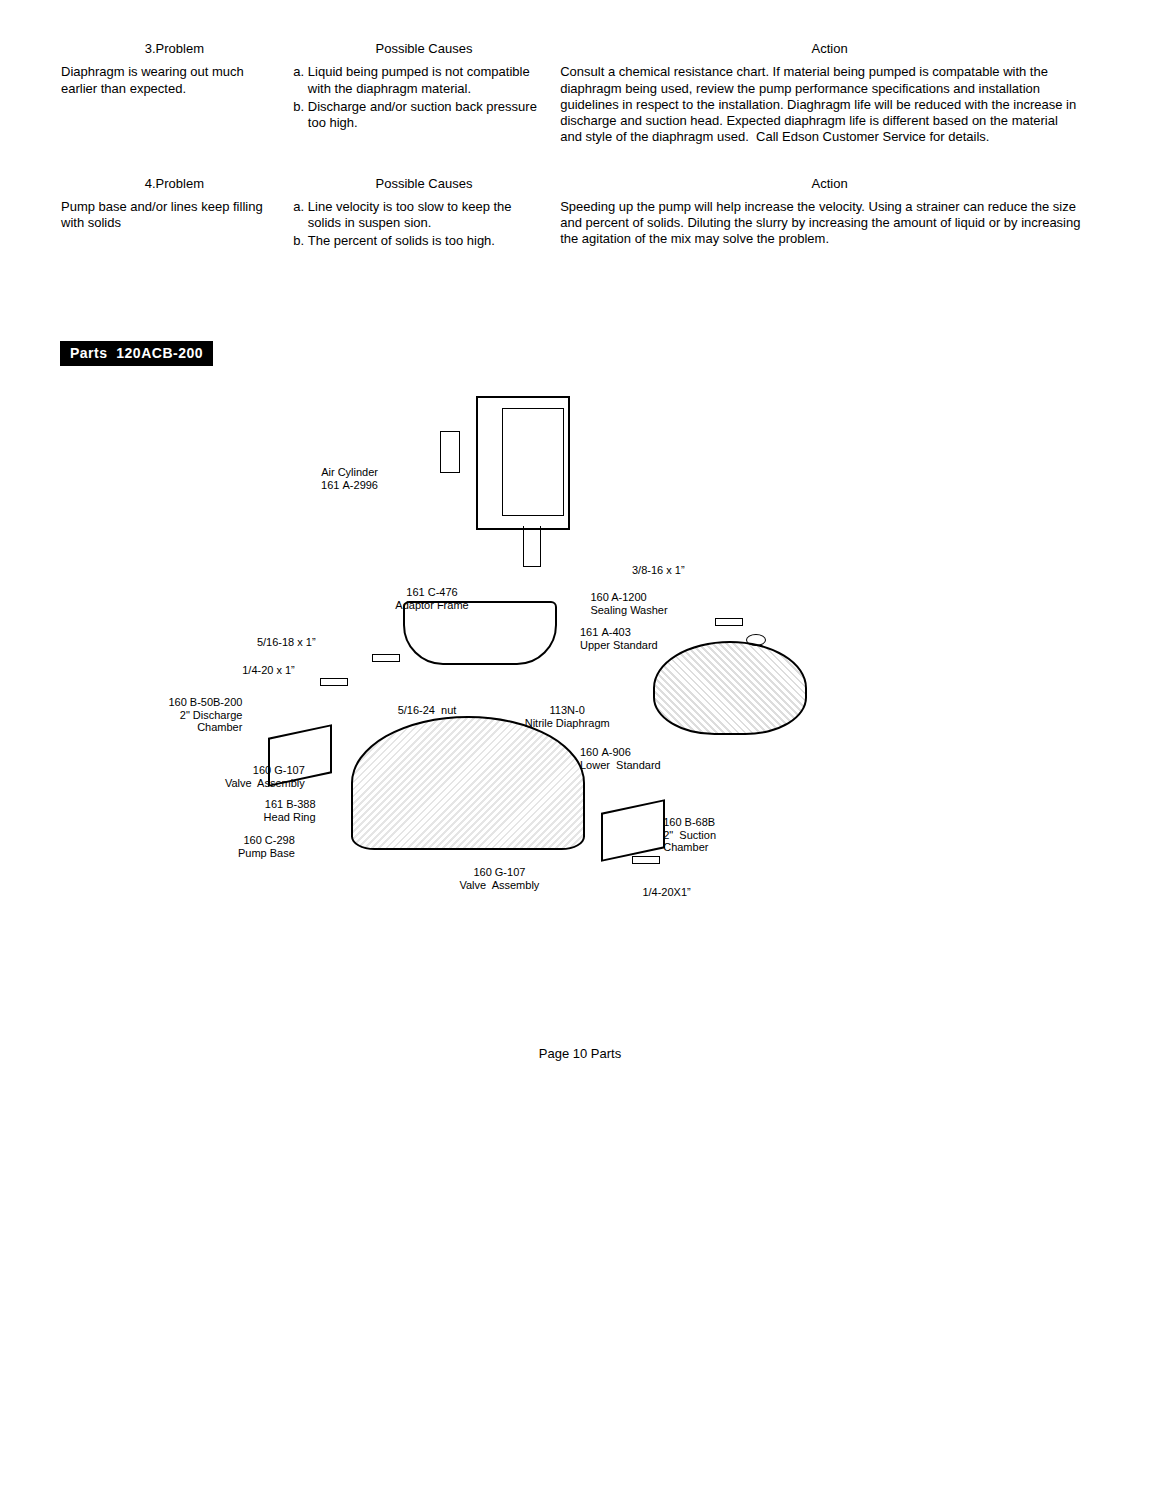| 3.Problem | Possible Causes | Action |
| --- | --- | --- |
| Diaphragm is wearing out much earlier than expected. | Liquid being pumped is not compatible with the diaphragm material. Discharge and/or suction back pressure too high. | Consult a chemical resistance chart. If material being pumped is compatable with the diaphragm being used, review the pump performance specifications and installation guidelines in respect to the installation. Diaghragm life will be reduced with the increase in discharge and suction head. Expected diaphragm life is different based on the material and style of the diaphragm used. Call Edson Customer Service for details. |
| 4.Problem | Possible Causes | Action |
| --- | --- | --- |
| Pump base and/or lines keep filling with solids | Line velocity is too slow to keep the solids in suspen sion. The percent of solids is too high. | Speeding up the pump will help increase the velocity. Using a strainer can reduce the size and percent of solids. Diluting the slurry by increasing the amount of liquid or by increasing the agitation of the mix may solve the problem. |
Parts 120ACB-200
Air Cylinder
161 A-2996
161 C-476
Adaptor Frame
3/8-16 x 1”
160 A-1200
Sealing Washer
161 A-403
Upper Standard
5/16-18 x 1”
1/4-20 x 1”
160 B-50B-200
2" Discharge
Chamber
5/16-24 nut
113N-0
Nitrile Diaphragm
160 A-906
Lower Standard
160 G-107
Valve Assembly
161 B-388
Head Ring
160 C-298
Pump Base
160 B-68B
2" Suction
Chamber
160 G-107
Valve Assembly
1/4-20X1”
Page 10 Parts